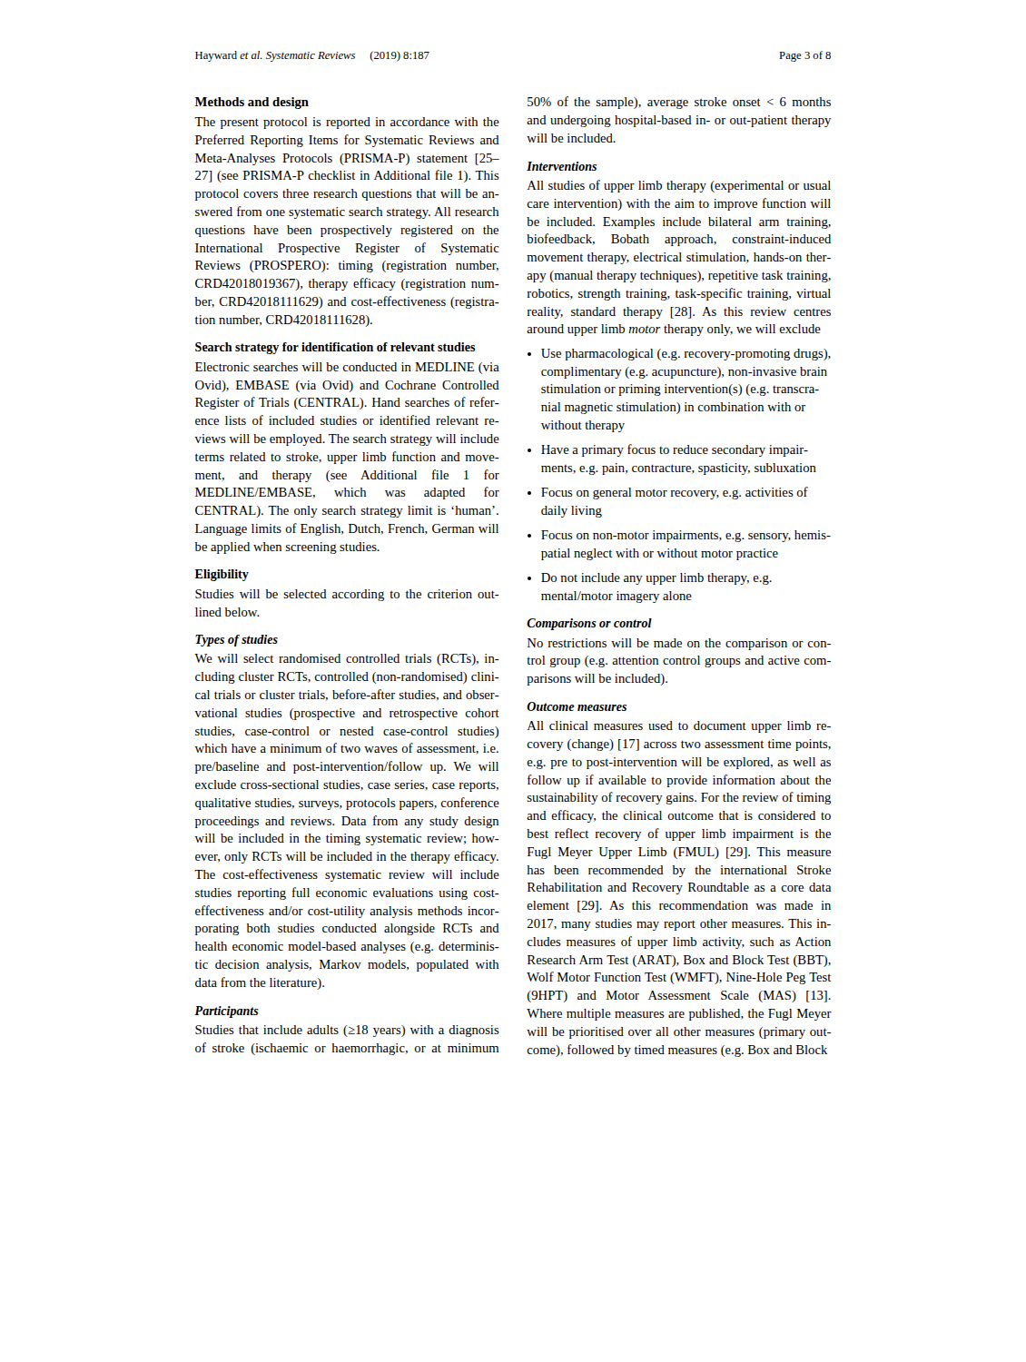Hayward et al. Systematic Reviews (2019) 8:187
Page 3 of 8
Methods and design
The present protocol is reported in accordance with the Preferred Reporting Items for Systematic Reviews and Meta-Analyses Protocols (PRISMA-P) statement [25–27] (see PRISMA-P checklist in Additional file 1). This protocol covers three research questions that will be answered from one systematic search strategy. All research questions have been prospectively registered on the International Prospective Register of Systematic Reviews (PROSPERO): timing (registration number, CRD42018019367), therapy efficacy (registration number, CRD42018111629) and cost-effectiveness (registration number, CRD42018111628).
Search strategy for identification of relevant studies
Electronic searches will be conducted in MEDLINE (via Ovid), EMBASE (via Ovid) and Cochrane Controlled Register of Trials (CENTRAL). Hand searches of reference lists of included studies or identified relevant reviews will be employed. The search strategy will include terms related to stroke, upper limb function and movement, and therapy (see Additional file 1 for MEDLINE/EMBASE, which was adapted for CENTRAL). The only search strategy limit is ‘human’. Language limits of English, Dutch, French, German will be applied when screening studies.
Eligibility
Studies will be selected according to the criterion outlined below.
Types of studies
We will select randomised controlled trials (RCTs), including cluster RCTs, controlled (non-randomised) clinical trials or cluster trials, before-after studies, and observational studies (prospective and retrospective cohort studies, case-control or nested case-control studies) which have a minimum of two waves of assessment, i.e. pre/baseline and post-intervention/follow up. We will exclude cross-sectional studies, case series, case reports, qualitative studies, surveys, protocols papers, conference proceedings and reviews. Data from any study design will be included in the timing systematic review; however, only RCTs will be included in the therapy efficacy. The cost-effectiveness systematic review will include studies reporting full economic evaluations using cost-effectiveness and/or cost-utility analysis methods incorporating both studies conducted alongside RCTs and health economic model-based analyses (e.g. deterministic decision analysis, Markov models, populated with data from the literature).
Participants
Studies that include adults (≥18 years) with a diagnosis of stroke (ischaemic or haemorrhagic, or at minimum 50% of the sample), average stroke onset < 6 months and undergoing hospital-based in- or out-patient therapy will be included.
Interventions
All studies of upper limb therapy (experimental or usual care intervention) with the aim to improve function will be included. Examples include bilateral arm training, biofeedback, Bobath approach, constraint-induced movement therapy, electrical stimulation, hands-on therapy (manual therapy techniques), repetitive task training, robotics, strength training, task-specific training, virtual reality, standard therapy [28]. As this review centres around upper limb motor therapy only, we will exclude
Use pharmacological (e.g. recovery-promoting drugs), complimentary (e.g. acupuncture), non-invasive brain stimulation or priming intervention(s) (e.g. transcranial magnetic stimulation) in combination with or without therapy
Have a primary focus to reduce secondary impairments, e.g. pain, contracture, spasticity, subluxation
Focus on general motor recovery, e.g. activities of daily living
Focus on non-motor impairments, e.g. sensory, hemispatial neglect with or without motor practice
Do not include any upper limb therapy, e.g. mental/motor imagery alone
Comparisons or control
No restrictions will be made on the comparison or control group (e.g. attention control groups and active comparisons will be included).
Outcome measures
All clinical measures used to document upper limb recovery (change) [17] across two assessment time points, e.g. pre to post-intervention will be explored, as well as follow up if available to provide information about the sustainability of recovery gains. For the review of timing and efficacy, the clinical outcome that is considered to best reflect recovery of upper limb impairment is the Fugl Meyer Upper Limb (FMUL) [29]. This measure has been recommended by the international Stroke Rehabilitation and Recovery Roundtable as a core data element [29]. As this recommendation was made in 2017, many studies may report other measures. This includes measures of upper limb activity, such as Action Research Arm Test (ARAT), Box and Block Test (BBT), Wolf Motor Function Test (WMFT), Nine-Hole Peg Test (9HPT) and Motor Assessment Scale (MAS) [13]. Where multiple measures are published, the Fugl Meyer will be prioritised over all other measures (primary outcome), followed by timed measures (e.g. Box and Block